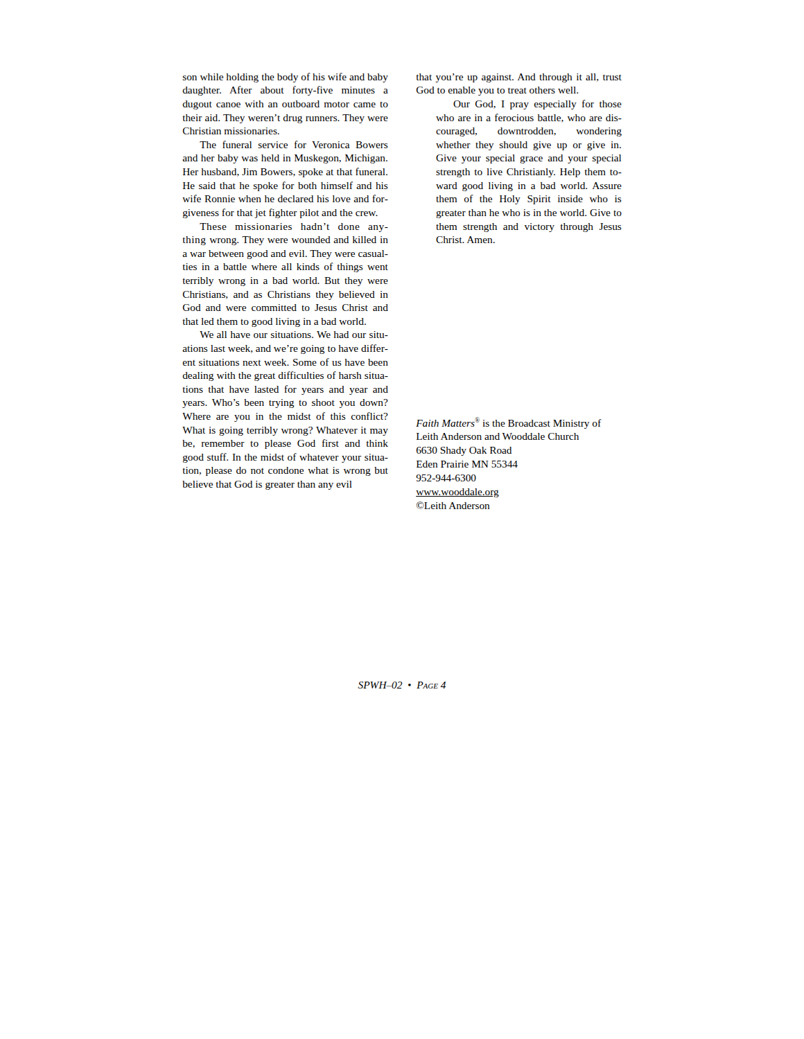son while holding the body of his wife and baby daughter. After about forty-five minutes a dugout canoe with an outboard motor came to their aid. They weren’t drug runners. They were Christian missionaries.
The funeral service for Veronica Bowers and her baby was held in Muskegon, Michigan. Her husband, Jim Bowers, spoke at that funeral. He said that he spoke for both himself and his wife Ronnie when he declared his love and forgiveness for that jet fighter pilot and the crew.
These missionaries hadn’t done anything wrong. They were wounded and killed in a war between good and evil. They were casualties in a battle where all kinds of things went terribly wrong in a bad world. But they were Christians, and as Christians they believed in God and were committed to Jesus Christ and that led them to good living in a bad world.
We all have our situations. We had our situations last week, and we’re going to have different situations next week. Some of us have been dealing with the great difficulties of harsh situations that have lasted for years and year and years. Who’s been trying to shoot you down? Where are you in the midst of this conflict? What is going terribly wrong? Whatever it may be, remember to please God first and think good stuff. In the midst of whatever your situation, please do not condone what is wrong but believe that God is greater than any evil
that you’re up against. And through it all, trust God to enable you to treat others well.
Our God, I pray especially for those who are in a ferocious battle, who are discouraged, downtrodden, wondering whether they should give up or give in. Give your special grace and your special strength to live Christianly. Help them toward good living in a bad world. Assure them of the Holy Spirit inside who is greater than he who is in the world. Give to them strength and victory through Jesus Christ. Amen.
Faith Matters® is the Broadcast Ministry of
Leith Anderson and Wooddale Church
6630 Shady Oak Road
Eden Prairie MN 55344
952-944-6300
www.wooddale.org
©Leith Anderson
SPWH–02 • Page 4